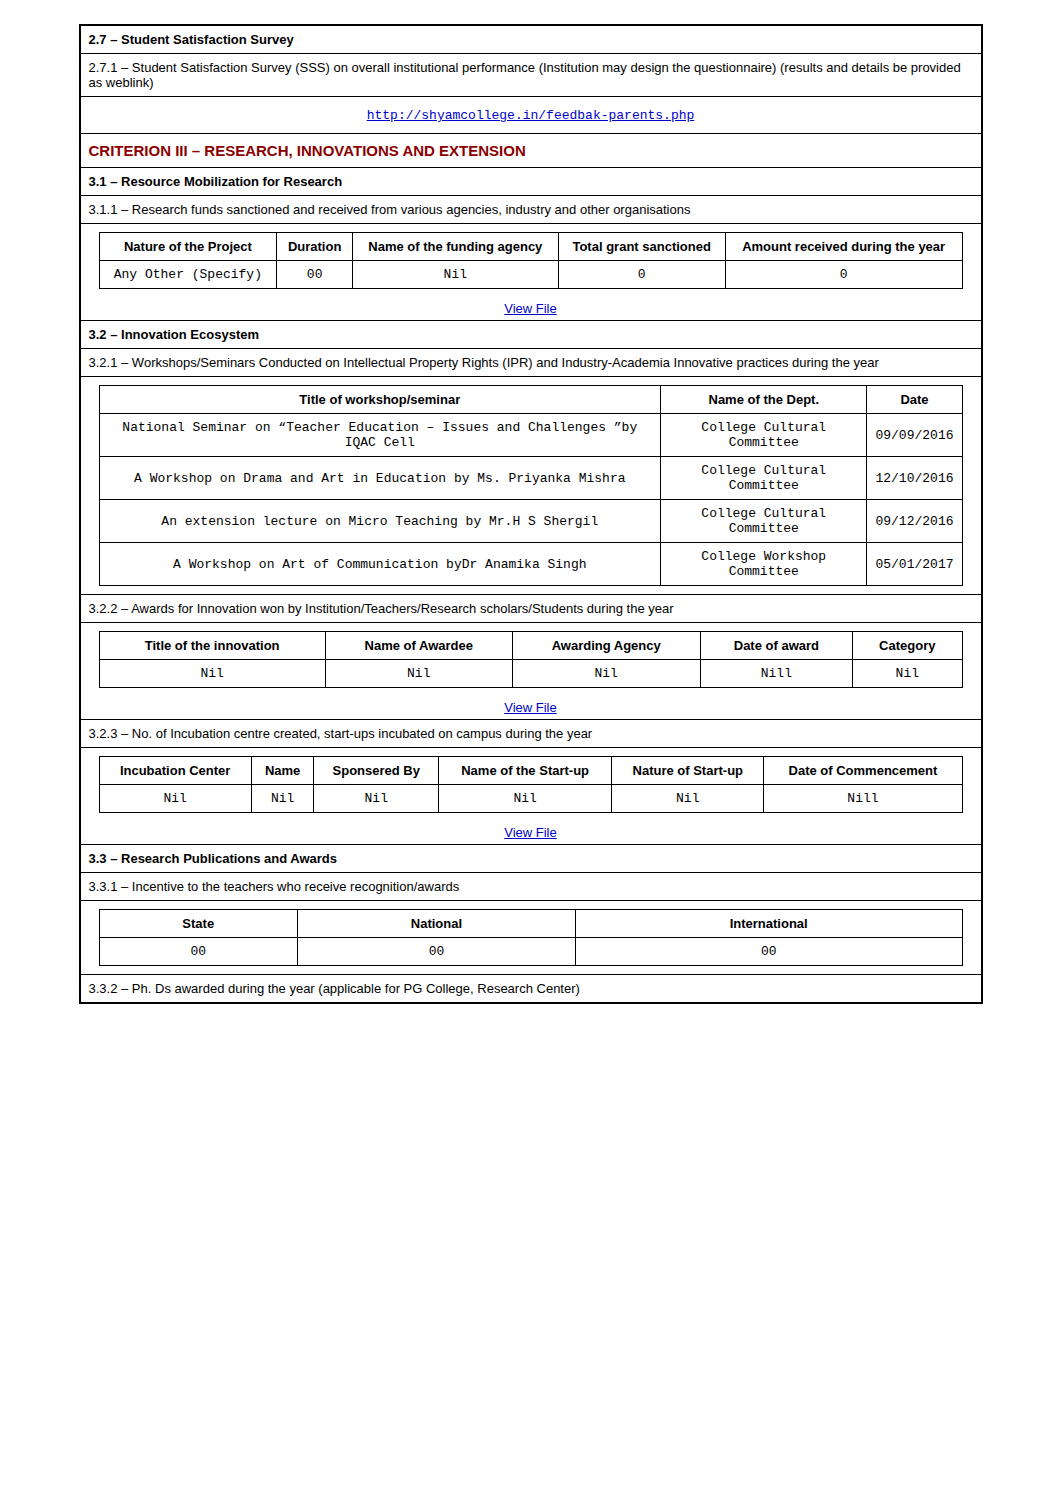2.7 – Student Satisfaction Survey
2.7.1 – Student Satisfaction Survey (SSS) on overall institutional performance (Institution may design the questionnaire) (results and details be provided as weblink)
http://shyamcollege.in/feedbak-parents.php
CRITERION III – RESEARCH, INNOVATIONS AND EXTENSION
3.1 – Resource Mobilization for Research
3.1.1 – Research funds sanctioned and received from various agencies, industry and other organisations
| Nature of the Project | Duration | Name of the funding agency | Total grant sanctioned | Amount received during the year |
| --- | --- | --- | --- | --- |
| Any Other (Specify) | 00 | Nil | 0 | 0 |
View File
3.2 – Innovation Ecosystem
3.2.1 – Workshops/Seminars Conducted on Intellectual Property Rights (IPR) and Industry-Academia Innovative practices during the year
| Title of workshop/seminar | Name of the Dept. | Date |
| --- | --- | --- |
| National Seminar on “Teacher Education – Issues and Challenges ”by IQAC Cell | College Cultural Committee | 09/09/2016 |
| A Workshop on Drama and Art in Education by Ms. Priyanka Mishra | College Cultural Committee | 12/10/2016 |
| An extension lecture on Micro Teaching by Mr.H S Shergil | College Cultural Committee | 09/12/2016 |
| A Workshop on Art of Communication byDr Anamika Singh | College Workshop Committee | 05/01/2017 |
3.2.2 – Awards for Innovation won by Institution/Teachers/Research scholars/Students during the year
| Title of the innovation | Name of Awardee | Awarding Agency | Date of award | Category |
| --- | --- | --- | --- | --- |
| Nil | Nil | Nil | Nill | Nil |
View File
3.2.3 – No. of Incubation centre created, start-ups incubated on campus during the year
| Incubation Center | Name | Sponsered By | Name of the Start-up | Nature of Start-up | Date of Commencement |
| --- | --- | --- | --- | --- | --- |
| Nil | Nil | Nil | Nil | Nil | Nill |
View File
3.3 – Research Publications and Awards
3.3.1 – Incentive to the teachers who receive recognition/awards
| State | National | International |
| --- | --- | --- |
| 00 | 00 | 00 |
3.3.2 – Ph. Ds awarded during the year (applicable for PG College, Research Center)